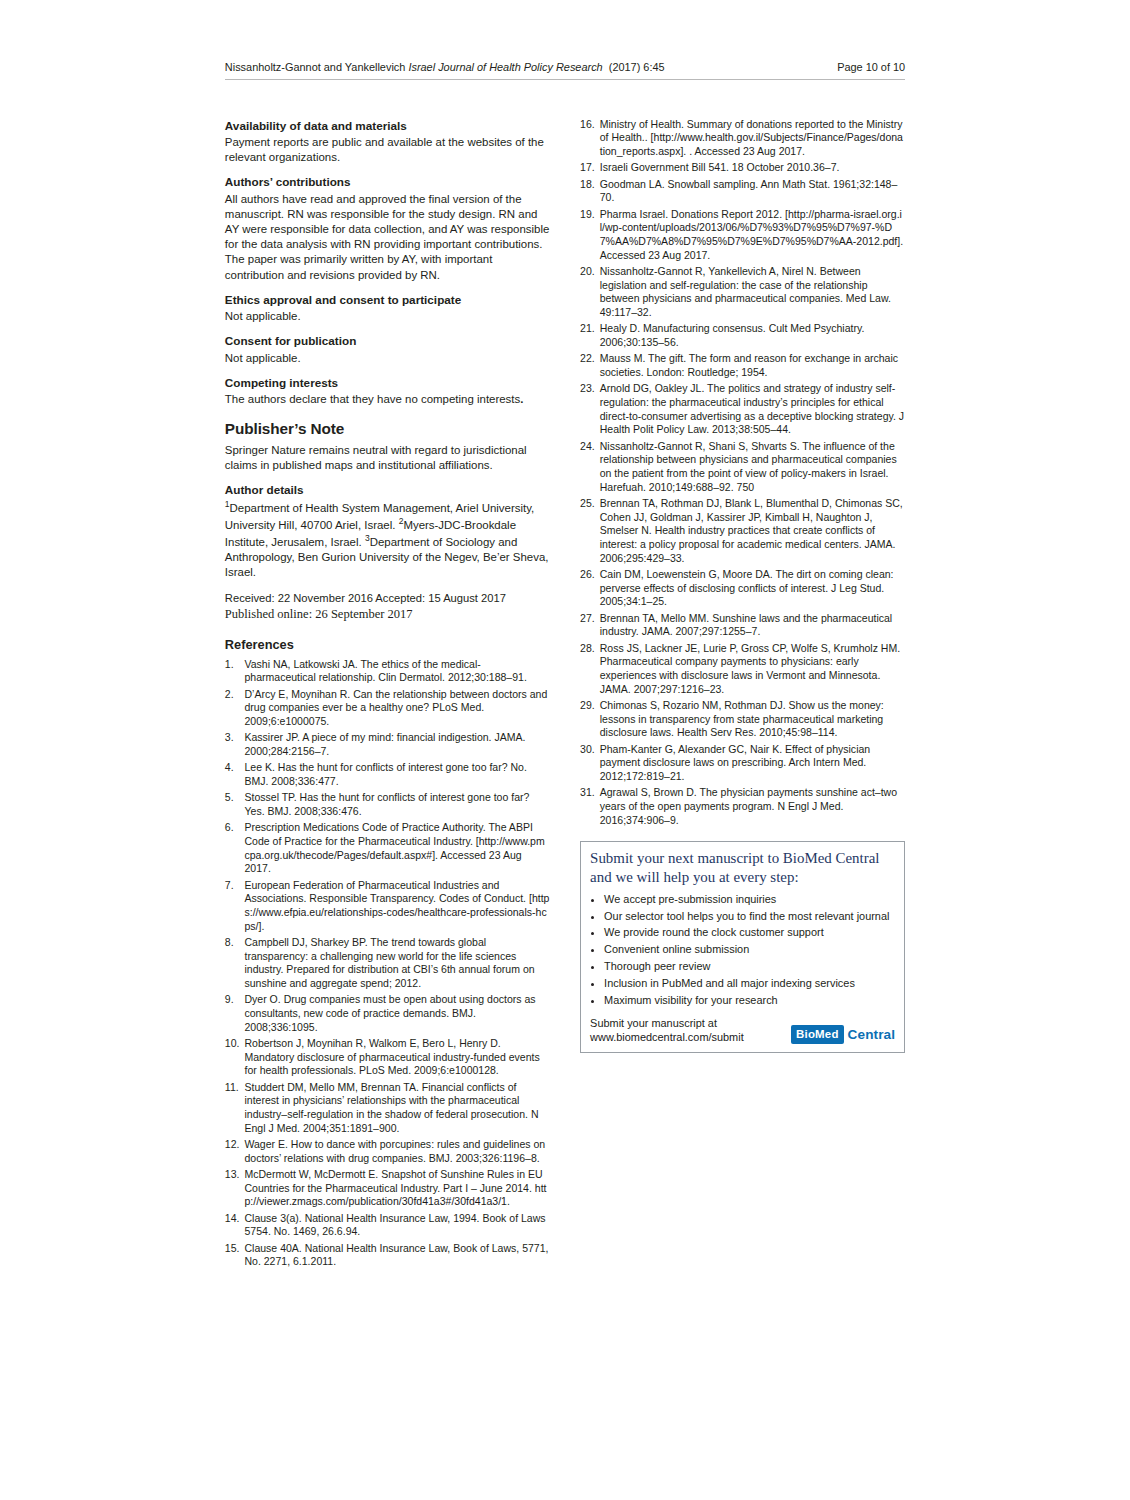Nissanholtz-Gannot and Yankellevich Israel Journal of Health Policy Research (2017) 6:45
Page 10 of 10
Availability of data and materials
Payment reports are public and available at the websites of the relevant organizations.
Authors’ contributions
All authors have read and approved the final version of the manuscript. RN was responsible for the study design. RN and AY were responsible for data collection, and AY was responsible for the data analysis with RN providing important contributions. The paper was primarily written by AY, with important contribution and revisions provided by RN.
Ethics approval and consent to participate
Not applicable.
Consent for publication
Not applicable.
Competing interests
The authors declare that they have no competing interests.
Publisher’s Note
Springer Nature remains neutral with regard to jurisdictional claims in published maps and institutional affiliations.
Author details
1Department of Health System Management, Ariel University, University Hill, 40700 Ariel, Israel. 2Myers-JDC-Brookdale Institute, Jerusalem, Israel. 3Department of Sociology and Anthropology, Ben Gurion University of the Negev, Be’er Sheva, Israel.
Received: 22 November 2016 Accepted: 15 August 2017
Published online: 26 September 2017
References
Vashi NA, Latkowski JA. The ethics of the medical-pharmaceutical relationship. Clin Dermatol. 2012;30:188–91.
D’Arcy E, Moynihan R. Can the relationship between doctors and drug companies ever be a healthy one? PLoS Med. 2009;6:e1000075.
Kassirer JP. A piece of my mind: financial indigestion. JAMA. 2000;284:2156–7.
Lee K. Has the hunt for conflicts of interest gone too far? No. BMJ. 2008;336:477.
Stossel TP. Has the hunt for conflicts of interest gone too far? Yes. BMJ. 2008;336:476.
Prescription Medications Code of Practice Authority. The ABPI Code of Practice for the Pharmaceutical Industry. [http://www.pmcpa.org.uk/thecode/Pages/default.aspx#]. Accessed 23 Aug 2017.
European Federation of Pharmaceutical Industries and Associations. Responsible Transparency. Codes of Conduct. [https://www.efpia.eu/relationships-codes/healthcare-professionals-hcps/].
Campbell DJ, Sharkey BP. The trend towards global transparency: a challenging new world for the life sciences industry. Prepared for distribution at CBI’s 6th annual forum on sunshine and aggregate spend; 2012.
Dyer O. Drug companies must be open about using doctors as consultants, new code of practice demands. BMJ. 2008;336:1095.
Robertson J, Moynihan R, Walkom E, Bero L, Henry D. Mandatory disclosure of pharmaceutical industry-funded events for health professionals. PLoS Med. 2009;6:e1000128.
Studdert DM, Mello MM, Brennan TA. Financial conflicts of interest in physicians’ relationships with the pharmaceutical industry–self-regulation in the shadow of federal prosecution. N Engl J Med. 2004;351:1891–900.
Wager E. How to dance with porcupines: rules and guidelines on doctors’ relations with drug companies. BMJ. 2003;326:1196–8.
McDermott W, McDermott E. Snapshot of Sunshine Rules in EU Countries for the Pharmaceutical Industry. Part I – June 2014. http://viewer.zmags.com/publication/30fd41a3#/30fd41a3/1.
Clause 3(a). National Health Insurance Law, 1994. Book of Laws 5754. No. 1469, 26.6.94.
Clause 40A. National Health Insurance Law, Book of Laws, 5771, No. 2271, 6.1.2011.
Ministry of Health. Summary of donations reported to the Ministry of Health.. [http://www.health.gov.il/Subjects/Finance/Pages/donation_reports.aspx]. . Accessed 23 Aug 2017.
Israeli Government Bill 541. 18 October 2010.36–7.
Goodman LA. Snowball sampling. Ann Math Stat. 1961;32:148–70.
Pharma Israel. Donations Report 2012. [http://pharma-israel.org.il/wp-content/uploads/2013/06/%D7%93%D7%95%D7%97-%D7%AA%D7%A8%D7%95%D7%9E%D7%95%D7%AA-2012.pdf]. Accessed 23 Aug 2017.
Nissanholtz-Gannot R, Yankellevich A, Nirel N. Between legislation and self-regulation: the case of the relationship between physicians and pharmaceutical companies. Med Law. 49:117–32.
Healy D. Manufacturing consensus. Cult Med Psychiatry. 2006;30:135–56.
Mauss M. The gift. The form and reason for exchange in archaic societies. London: Routledge; 1954.
Arnold DG, Oakley JL. The politics and strategy of industry self-regulation: the pharmaceutical industry’s principles for ethical direct-to-consumer advertising as a deceptive blocking strategy. J Health Polit Policy Law. 2013;38:505–44.
Nissanholtz-Gannot R, Shani S, Shvarts S. The influence of the relationship between physicians and pharmaceutical companies on the patient from the point of view of policy-makers in Israel. Harefuah. 2010;149:688–92. 750
Brennan TA, Rothman DJ, Blank L, Blumenthal D, Chimonas SC, Cohen JJ, Goldman J, Kassirer JP, Kimball H, Naughton J, Smelser N. Health industry practices that create conflicts of interest: a policy proposal for academic medical centers. JAMA. 2006;295:429–33.
Cain DM, Loewenstein G, Moore DA. The dirt on coming clean: perverse effects of disclosing conflicts of interest. J Leg Stud. 2005;34:1–25.
Brennan TA, Mello MM. Sunshine laws and the pharmaceutical industry. JAMA. 2007;297:1255–7.
Ross JS, Lackner JE, Lurie P, Gross CP, Wolfe S, Krumholz HM. Pharmaceutical company payments to physicians: early experiences with disclosure laws in Vermont and Minnesota. JAMA. 2007;297:1216–23.
Chimonas S, Rozario NM, Rothman DJ. Show us the money: lessons in transparency from state pharmaceutical marketing disclosure laws. Health Serv Res. 2010;45:98–114.
Pham-Kanter G, Alexander GC, Nair K. Effect of physician payment disclosure laws on prescribing. Arch Intern Med. 2012;172:819–21.
Agrawal S, Brown D. The physician payments sunshine act–two years of the open payments program. N Engl J Med. 2016;374:906–9.
Submit your next manuscript to BioMed Central and we will help you at every step:
We accept pre-submission inquiries
Our selector tool helps you to find the most relevant journal
We provide round the clock customer support
Convenient online submission
Thorough peer review
Inclusion in PubMed and all major indexing services
Maximum visibility for your research
Submit your manuscript at
www.biomedcentral.com/submit
BioMed Central